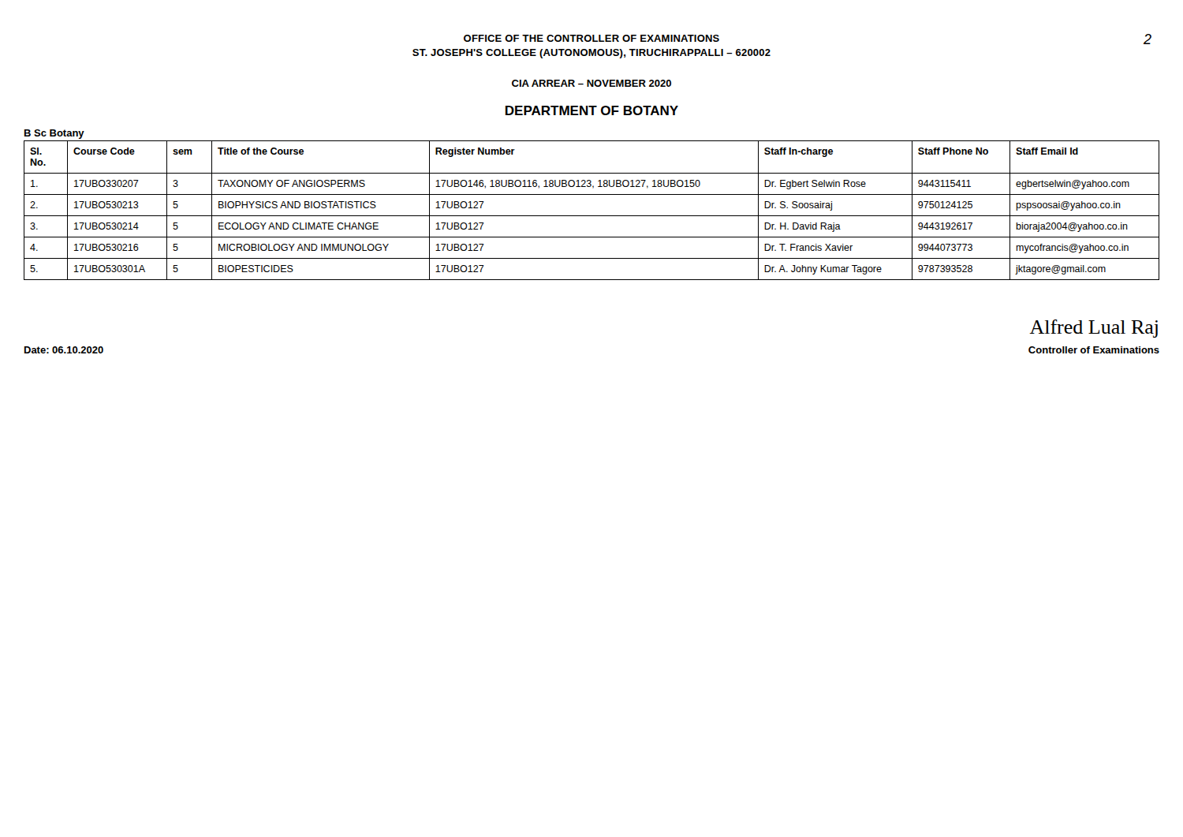2
OFFICE OF THE CONTROLLER OF EXAMINATIONS
ST. JOSEPH'S COLLEGE (AUTONOMOUS), TIRUCHIRAPPALLI – 620002
CIA ARREAR – NOVEMBER 2020
DEPARTMENT OF BOTANY
B Sc Botany
| Sl. No. | Course Code | sem | Title of the Course | Register Number | Staff In-charge | Staff Phone No | Staff Email Id |
| --- | --- | --- | --- | --- | --- | --- | --- |
| 1. | 17UBO330207 | 3 | TAXONOMY OF ANGIOSPERMS | 17UBO146, 18UBO116, 18UBO123, 18UBO127, 18UBO150 | Dr. Egbert Selwin Rose | 9443115411 | egbertselwin@yahoo.com |
| 2. | 17UBO530213 | 5 | BIOPHYSICS AND BIOSTATISTICS | 17UBO127 | Dr. S. Soosairaj | 9750124125 | pspsoosai@yahoo.co.in |
| 3. | 17UBO530214 | 5 | ECOLOGY AND CLIMATE CHANGE | 17UBO127 | Dr. H. David Raja | 9443192617 | bioraja2004@yahoo.co.in |
| 4. | 17UBO530216 | 5 | MICROBIOLOGY AND IMMUNOLOGY | 17UBO127 | Dr. T. Francis Xavier | 9944073773 | mycofrancis@yahoo.co.in |
| 5. | 17UBO530301A | 5 | BIOPESTICIDES | 17UBO127 | Dr. A. Johny Kumar Tagore | 9787393528 | jktagore@gmail.com |
Date: 06.10.2020
Alfred Lual Raj
Controller of Examinations